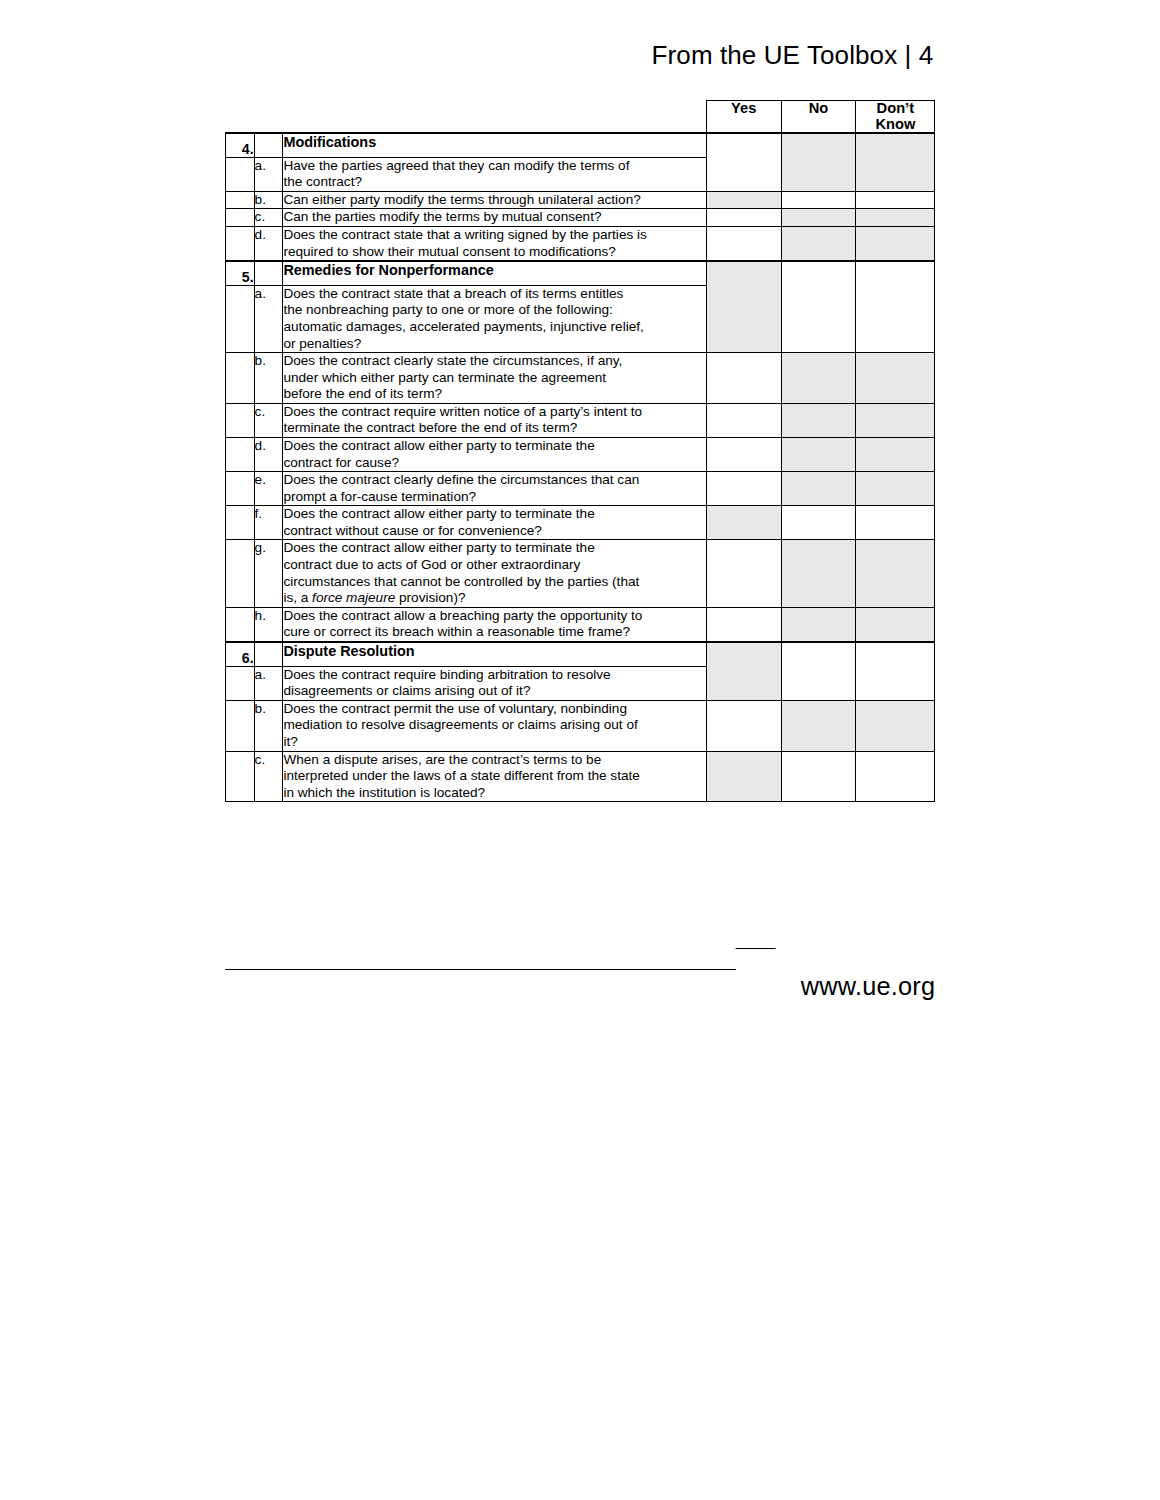From the UE Toolbox | 4
| | Yes | No | Don’t Know |
| --- | --- | --- | --- |
| 4. | | Modifications | | | |
| | a. | Have the parties agreed that they can modify the terms of the contract? |
| | b. | Can either party modify the terms through unilateral action? | | | |
| | c. | Can the parties modify the terms by mutual consent? | | | |
| | d. | Does the contract state that a writing signed by the parties is required to show their mutual consent to modifications? | | | |
| 5. | | Remedies for Nonperformance | | | |
| | a. | Does the contract state that a breach of its terms entitles the nonbreaching party to one or more of the following: automatic damages, accelerated payments, injunctive relief, or penalties? |
| | b. | Does the contract clearly state the circumstances, if any, under which either party can terminate the agreement before the end of its term? | | | |
| | c. | Does the contract require written notice of a party’s intent to terminate the contract before the end of its term? | | | |
| | d. | Does the contract allow either party to terminate the contract for cause? | | | |
| | e. | Does the contract clearly define the circumstances that can prompt a for-cause termination? | | | |
| | f. | Does the contract allow either party to terminate the contract without cause or for convenience? | | | |
| | g. | Does the contract allow either party to terminate the contract due to acts of God or other extraordinary circumstances that cannot be controlled by the parties (that is, a force majeure provision)? | | | |
| | h. | Does the contract allow a breaching party the opportunity to cure or correct its breach within a reasonable time frame? | | | |
| 6. | | Dispute Resolution | | | |
| | a. | Does the contract require binding arbitration to resolve disagreements or claims arising out of it? |
| | b. | Does the contract permit the use of voluntary, nonbinding mediation to resolve disagreements or claims arising out of it? | | | |
| | c. | When a dispute arises, are the contract’s terms to be interpreted under the laws of a state different from the state in which the institution is located? | | | |
www.ue.org